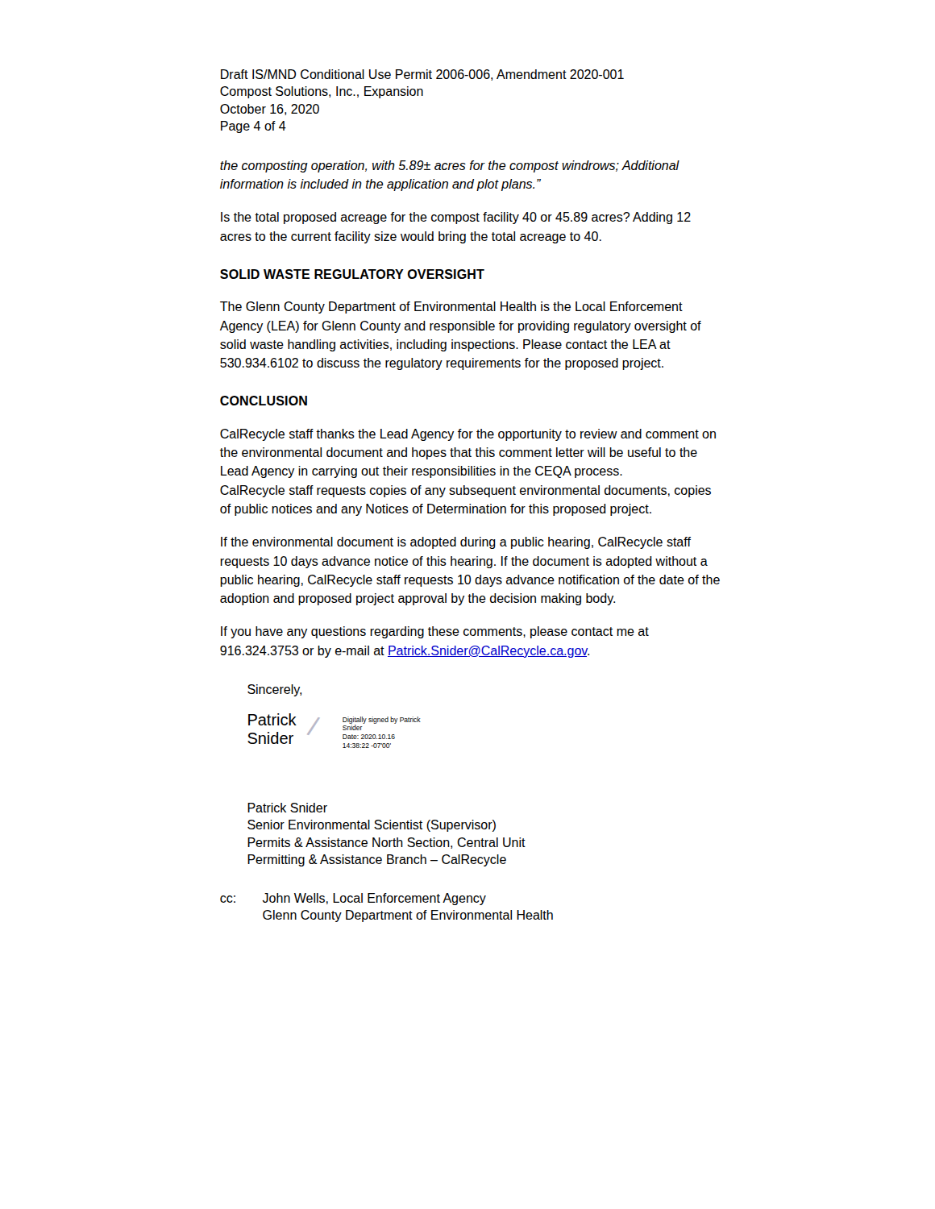Draft IS/MND Conditional Use Permit 2006-006, Amendment 2020-001
Compost Solutions, Inc., Expansion
October 16, 2020
Page 4 of 4
the composting operation, with 5.89± acres for the compost windrows; Additional information is included in the application and plot plans.”
Is the total proposed acreage for the compost facility 40 or 45.89 acres? Adding 12 acres to the current facility size would bring the total acreage to 40.
SOLID WASTE REGULATORY OVERSIGHT
The Glenn County Department of Environmental Health is the Local Enforcement Agency (LEA) for Glenn County and responsible for providing regulatory oversight of solid waste handling activities, including inspections. Please contact the LEA at 530.934.6102 to discuss the regulatory requirements for the proposed project.
CONCLUSION
CalRecycle staff thanks the Lead Agency for the opportunity to review and comment on the environmental document and hopes that this comment letter will be useful to the Lead Agency in carrying out their responsibilities in the CEQA process.
CalRecycle staff requests copies of any subsequent environmental documents, copies of public notices and any Notices of Determination for this proposed project.
If the environmental document is adopted during a public hearing, CalRecycle staff requests 10 days advance notice of this hearing. If the document is adopted without a public hearing, CalRecycle staff requests 10 days advance notification of the date of the adoption and proposed project approval by the decision making body.
If you have any questions regarding these comments, please contact me at 916.324.3753 or by e-mail at Patrick.Snider@CalRecycle.ca.gov.
Sincerely,
Patrick
Snider
/ Digitally signed by Patrick Snider Date: 2020.10.16 14:38:22 -07'00'
Patrick Snider
Senior Environmental Scientist (Supervisor)
Permits & Assistance North Section, Central Unit
Permitting & Assistance Branch – CalRecycle
cc: John Wells, Local Enforcement Agency
Glenn County Department of Environmental Health